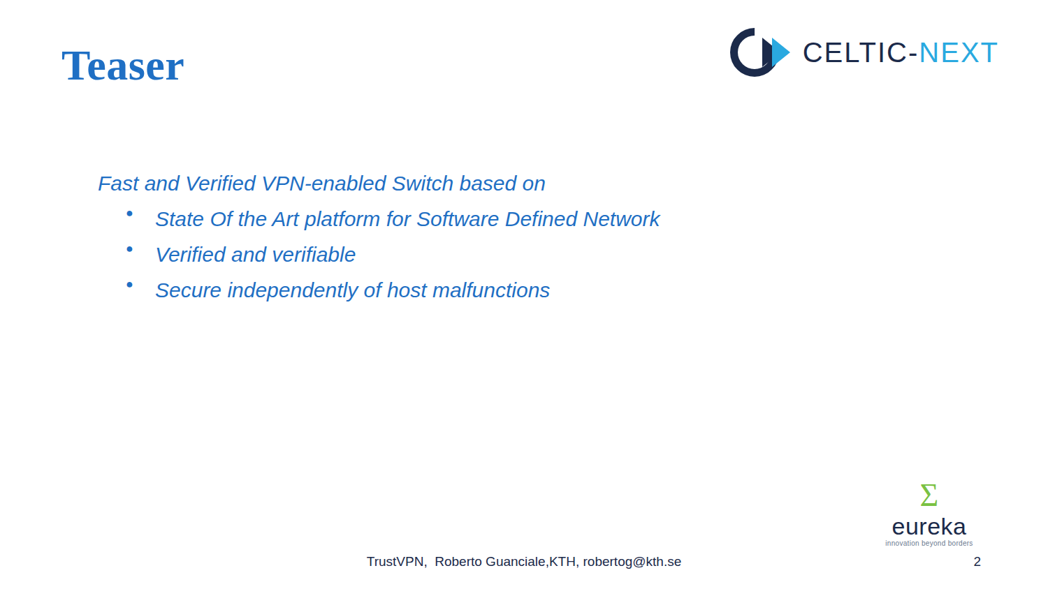Teaser
CELTIC-NEXT
Fast and Verified VPN-enabled Switch based on
State Of the Art platform for Software Defined Network
Verified and verifiable
Secure independently of host malfunctions
Σ
eureka
innovation beyond borders
TrustVPN, Roberto Guanciale,KTH, robertog@kth.se
2